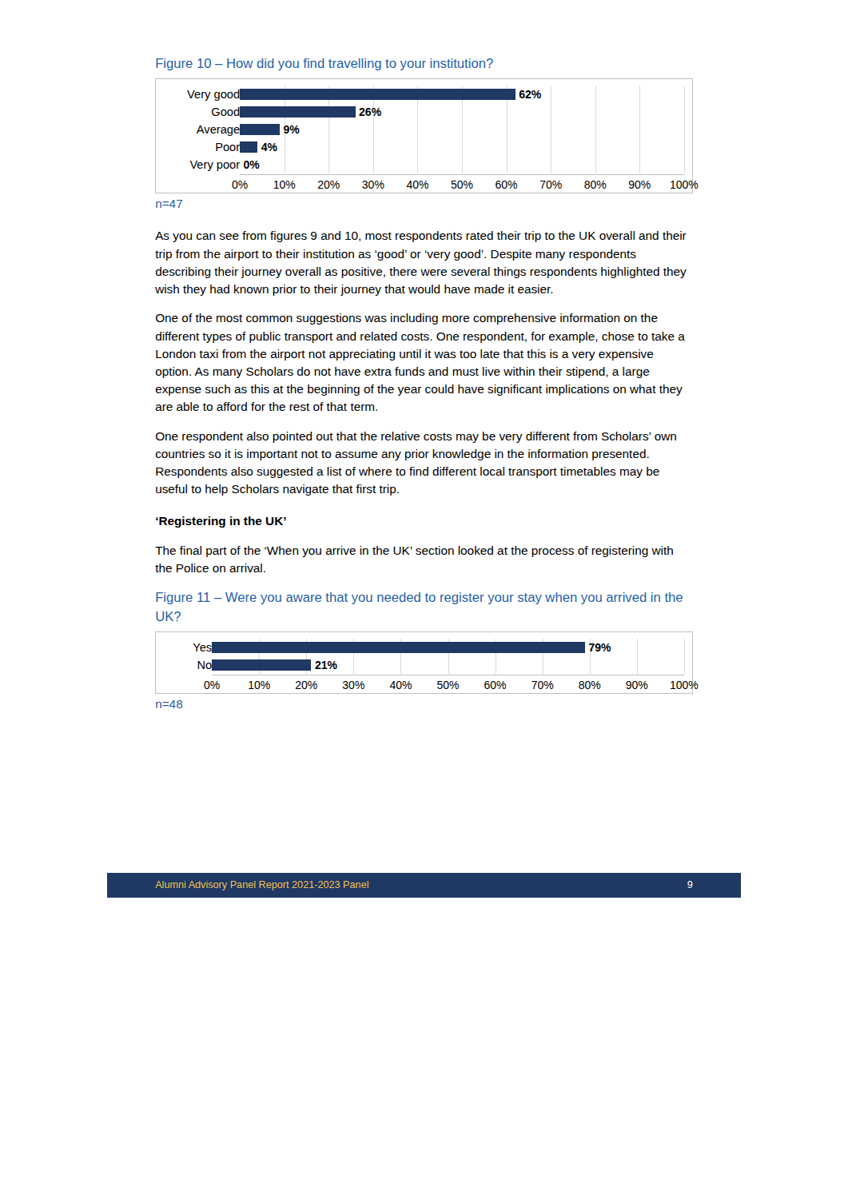Figure 10 – How did you find travelling to your institution?
| Very good | 62% |
| Good | 26% |
| Average | 9% |
| Poor | 4% |
| Very poor | 0% |
| | 0% 10% 20% 30% 40% 50% 60% 70% 80% 90% 100% |
n=47
As you can see from figures 9 and 10, most respondents rated their trip to the UK overall and their trip from the airport to their institution as ‘good’ or ‘very good’. Despite many respondents describing their journey overall as positive, there were several things respondents highlighted they wish they had known prior to their journey that would have made it easier.
One of the most common suggestions was including more comprehensive information on the different types of public transport and related costs. One respondent, for example, chose to take a London taxi from the airport not appreciating until it was too late that this is a very expensive option. As many Scholars do not have extra funds and must live within their stipend, a large expense such as this at the beginning of the year could have significant implications on what they are able to afford for the rest of that term.
One respondent also pointed out that the relative costs may be very different from Scholars’ own countries so it is important not to assume any prior knowledge in the information presented. Respondents also suggested a list of where to find different local transport timetables may be useful to help Scholars navigate that first trip.
‘Registering in the UK’
The final part of the ‘When you arrive in the UK’ section looked at the process of registering with the Police on arrival.
Figure 11 – Were you aware that you needed to register your stay when you arrived in the UK?
| Yes | 79% |
| No | 21% |
| | 0% 10% 20% 30% 40% 50% 60% 70% 80% 90% 100% |
n=48
Alumni Advisory Panel Report 2021-2023 Panel
9